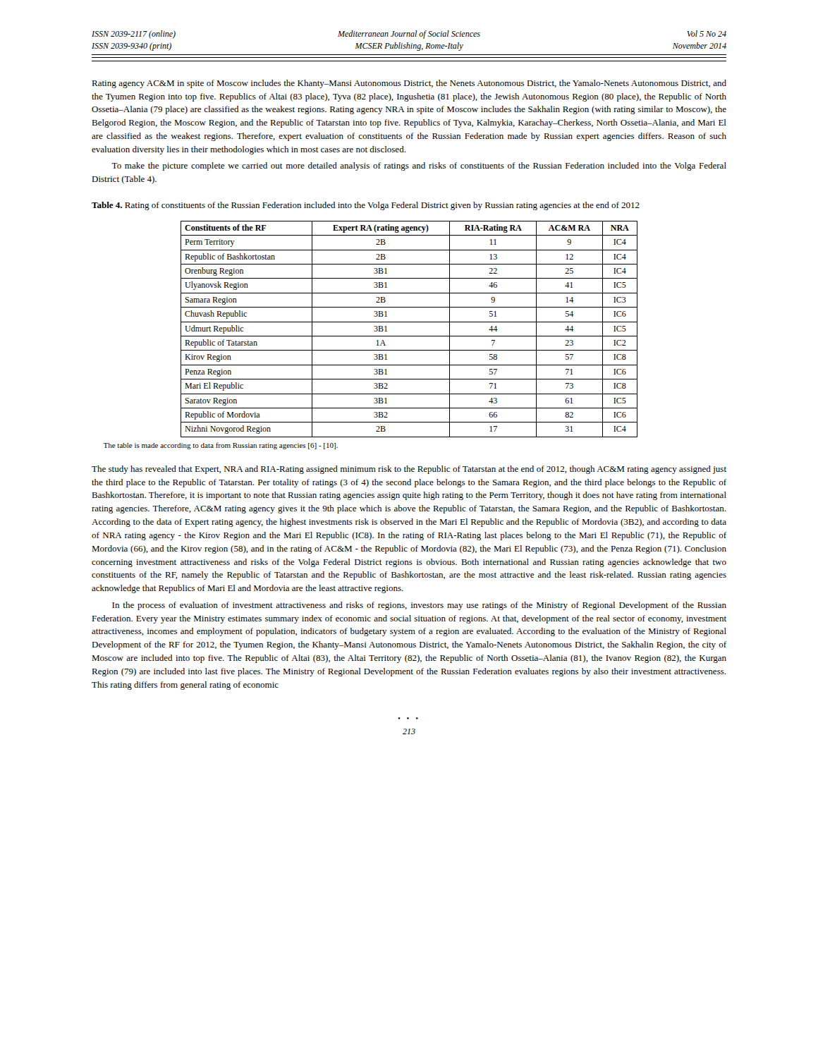| ISSN 2039-2117 (online) ISSN 2039-9340 (print) | Mediterranean Journal of Social Sciences MCSER Publishing, Rome-Italy | Vol 5 No 24 November 2014 |
Rating agency AC&M in spite of Moscow includes the Khanty–Mansi Autonomous District, the Nenets Autonomous District, the Yamalo-Nenets Autonomous District, and the Tyumen Region into top five. Republics of Altai (83 place), Tyva (82 place), Ingushetia (81 place), the Jewish Autonomous Region (80 place), the Republic of North Ossetia–Alania (79 place) are classified as the weakest regions. Rating agency NRA in spite of Moscow includes the Sakhalin Region (with rating similar to Moscow), the Belgorod Region, the Moscow Region, and the Republic of Tatarstan into top five. Republics of Tyva, Kalmykia, Karachay–Cherkess, North Ossetia–Alania, and Mari El are classified as the weakest regions. Therefore, expert evaluation of constituents of the Russian Federation made by Russian expert agencies differs. Reason of such evaluation diversity lies in their methodologies which in most cases are not disclosed.
To make the picture complete we carried out more detailed analysis of ratings and risks of constituents of the Russian Federation included into the Volga Federal District (Table 4).
Table 4. Rating of constituents of the Russian Federation included into the Volga Federal District given by Russian rating agencies at the end of 2012
| Constituents of the RF | Expert RA (rating agency) | RIA-Rating RA | AC&M RA | NRA |
| --- | --- | --- | --- | --- |
| Perm Territory | 2B | 11 | 9 | IC4 |
| Republic of Bashkortostan | 2B | 13 | 12 | IC4 |
| Orenburg Region | 3B1 | 22 | 25 | IC4 |
| Ulyanovsk Region | 3B1 | 46 | 41 | IC5 |
| Samara Region | 2B | 9 | 14 | IC3 |
| Chuvash Republic | 3B1 | 51 | 54 | IC6 |
| Udmurt Republic | 3B1 | 44 | 44 | IC5 |
| Republic of Tatarstan | 1A | 7 | 23 | IC2 |
| Kirov Region | 3B1 | 58 | 57 | IC8 |
| Penza Region | 3B1 | 57 | 71 | IC6 |
| Mari El Republic | 3B2 | 71 | 73 | IC8 |
| Saratov Region | 3B1 | 43 | 61 | IC5 |
| Republic of Mordovia | 3B2 | 66 | 82 | IC6 |
| Nizhni Novgorod Region | 2B | 17 | 31 | IC4 |
The table is made according to data from Russian rating agencies [6] - [10].
The study has revealed that Expert, NRA and RIA-Rating assigned minimum risk to the Republic of Tatarstan at the end of 2012, though AC&M rating agency assigned just the third place to the Republic of Tatarstan. Per totality of ratings (3 of 4) the second place belongs to the Samara Region, and the third place belongs to the Republic of Bashkortostan. Therefore, it is important to note that Russian rating agencies assign quite high rating to the Perm Territory, though it does not have rating from international rating agencies. Therefore, AC&M rating agency gives it the 9th place which is above the Republic of Tatarstan, the Samara Region, and the Republic of Bashkortostan. According to the data of Expert rating agency, the highest investments risk is observed in the Mari El Republic and the Republic of Mordovia (3B2), and according to data of NRA rating agency - the Kirov Region and the Mari El Republic (IC8). In the rating of RIA-Rating last places belong to the Mari El Republic (71), the Republic of Mordovia (66), and the Kirov region (58), and in the rating of AC&M - the Republic of Mordovia (82), the Mari El Republic (73), and the Penza Region (71). Conclusion concerning investment attractiveness and risks of the Volga Federal District regions is obvious. Both international and Russian rating agencies acknowledge that two constituents of the RF, namely the Republic of Tatarstan and the Republic of Bashkortostan, are the most attractive and the least risk-related. Russian rating agencies acknowledge that Republics of Mari El and Mordovia are the least attractive regions.
In the process of evaluation of investment attractiveness and risks of regions, investors may use ratings of the Ministry of Regional Development of the Russian Federation. Every year the Ministry estimates summary index of economic and social situation of regions. At that, development of the real sector of economy, investment attractiveness, incomes and employment of population, indicators of budgetary system of a region are evaluated. According to the evaluation of the Ministry of Regional Development of the RF for 2012, the Tyumen Region, the Khanty–Mansi Autonomous District, the Yamalo-Nenets Autonomous District, the Sakhalin Region, the city of Moscow are included into top five. The Republic of Altai (83), the Altai Territory (82), the Republic of North Ossetia–Alania (81), the Ivanov Region (82), the Kurgan Region (79) are included into last five places. The Ministry of Regional Development of the Russian Federation evaluates regions by also their investment attractiveness. This rating differs from general rating of economic
• • •
213